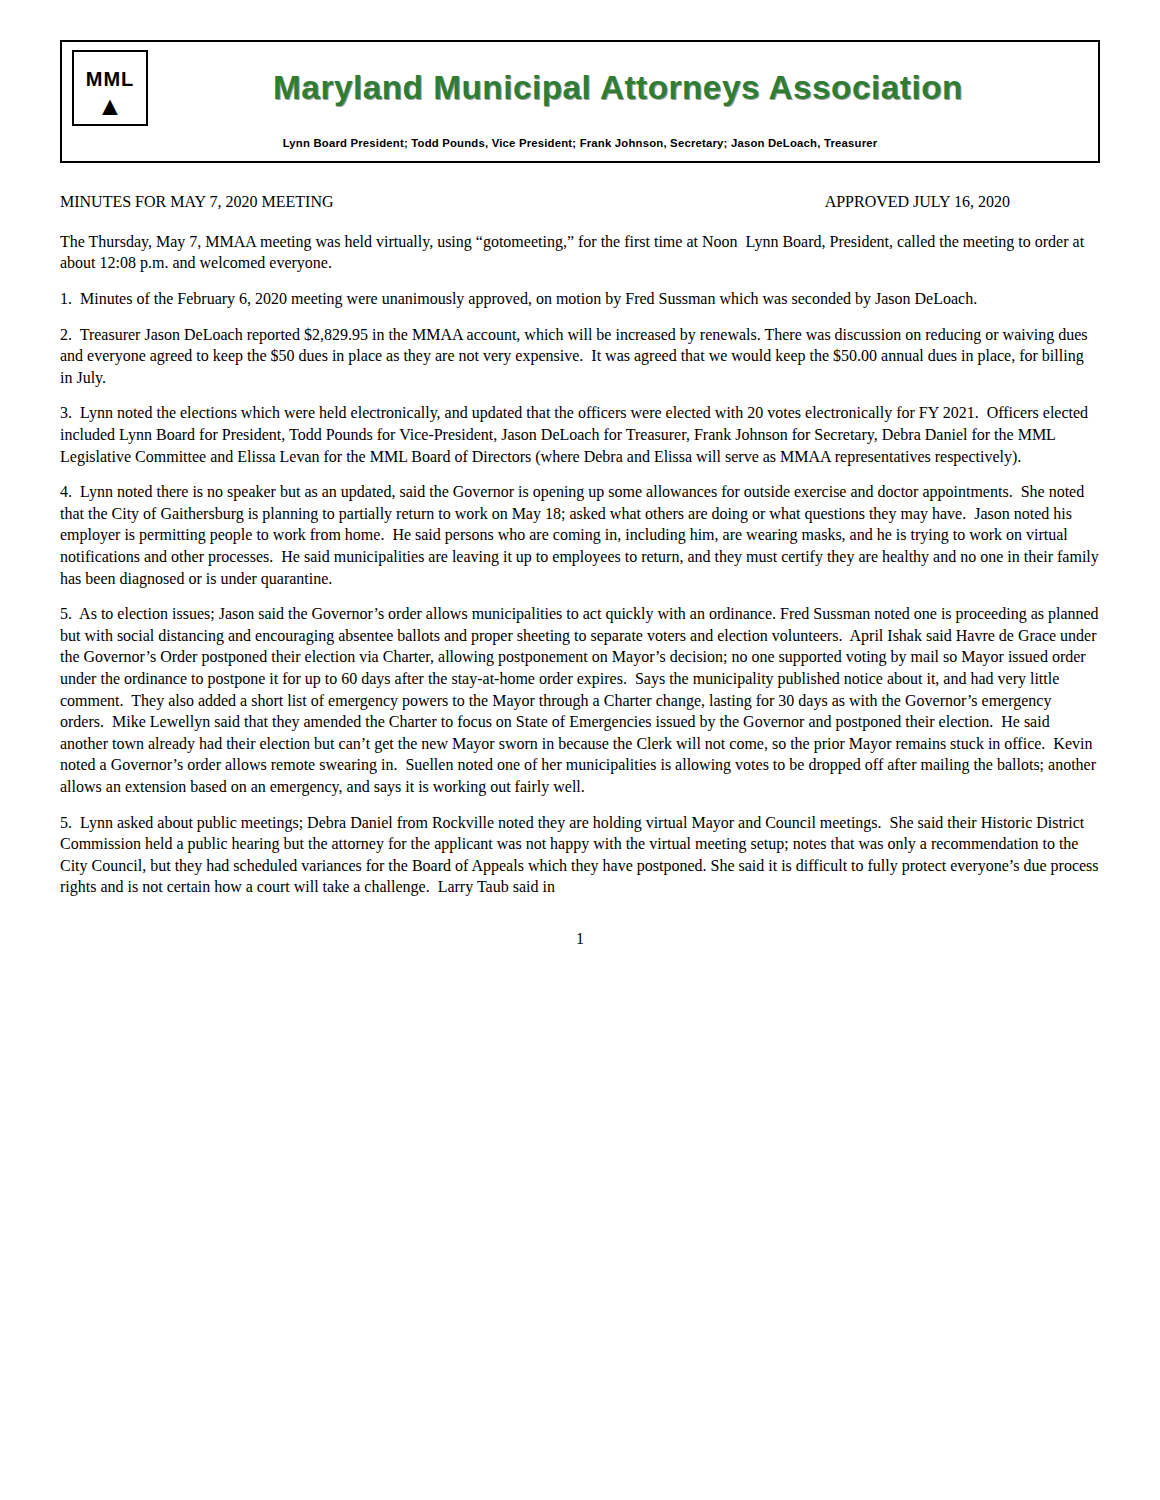MML ▲
Maryland Municipal Attorneys Association
Lynn Board President; Todd Pounds, Vice President; Frank Johnson, Secretary; Jason DeLoach, Treasurer
MINUTES FOR MAY 7, 2020 MEETING
APPROVED JULY 16, 2020
The Thursday, May 7, MMAA meeting was held virtually, using “gotomeeting,” for the first time at Noon Lynn Board, President, called the meeting to order at about 12:08 p.m. and welcomed everyone.
1. Minutes of the February 6, 2020 meeting were unanimously approved, on motion by Fred Sussman which was seconded by Jason DeLoach.
2. Treasurer Jason DeLoach reported $2,829.95 in the MMAA account, which will be increased by renewals. There was discussion on reducing or waiving dues and everyone agreed to keep the $50 dues in place as they are not very expensive. It was agreed that we would keep the $50.00 annual dues in place, for billing in July.
3. Lynn noted the elections which were held electronically, and updated that the officers were elected with 20 votes electronically for FY 2021. Officers elected included Lynn Board for President, Todd Pounds for Vice-President, Jason DeLoach for Treasurer, Frank Johnson for Secretary, Debra Daniel for the MML Legislative Committee and Elissa Levan for the MML Board of Directors (where Debra and Elissa will serve as MMAA representatives respectively).
4. Lynn noted there is no speaker but as an updated, said the Governor is opening up some allowances for outside exercise and doctor appointments. She noted that the City of Gaithersburg is planning to partially return to work on May 18; asked what others are doing or what questions they may have. Jason noted his employer is permitting people to work from home. He said persons who are coming in, including him, are wearing masks, and he is trying to work on virtual notifications and other processes. He said municipalities are leaving it up to employees to return, and they must certify they are healthy and no one in their family has been diagnosed or is under quarantine.
5. As to election issues; Jason said the Governor’s order allows municipalities to act quickly with an ordinance. Fred Sussman noted one is proceeding as planned but with social distancing and encouraging absentee ballots and proper sheeting to separate voters and election volunteers. April Ishak said Havre de Grace under the Governor’s Order postponed their election via Charter, allowing postponement on Mayor’s decision; no one supported voting by mail so Mayor issued order under the ordinance to postpone it for up to 60 days after the stay-at-home order expires. Says the municipality published notice about it, and had very little comment. They also added a short list of emergency powers to the Mayor through a Charter change, lasting for 30 days as with the Governor’s emergency orders. Mike Lewellyn said that they amended the Charter to focus on State of Emergencies issued by the Governor and postponed their election. He said another town already had their election but can’t get the new Mayor sworn in because the Clerk will not come, so the prior Mayor remains stuck in office. Kevin noted a Governor’s order allows remote swearing in. Suellen noted one of her municipalities is allowing votes to be dropped off after mailing the ballots; another allows an extension based on an emergency, and says it is working out fairly well.
5. Lynn asked about public meetings; Debra Daniel from Rockville noted they are holding virtual Mayor and Council meetings. She said their Historic District Commission held a public hearing but the attorney for the applicant was not happy with the virtual meeting setup; notes that was only a recommendation to the City Council, but they had scheduled variances for the Board of Appeals which they have postponed. She said it is difficult to fully protect everyone’s due process rights and is not certain how a court will take a challenge. Larry Taub said in
1